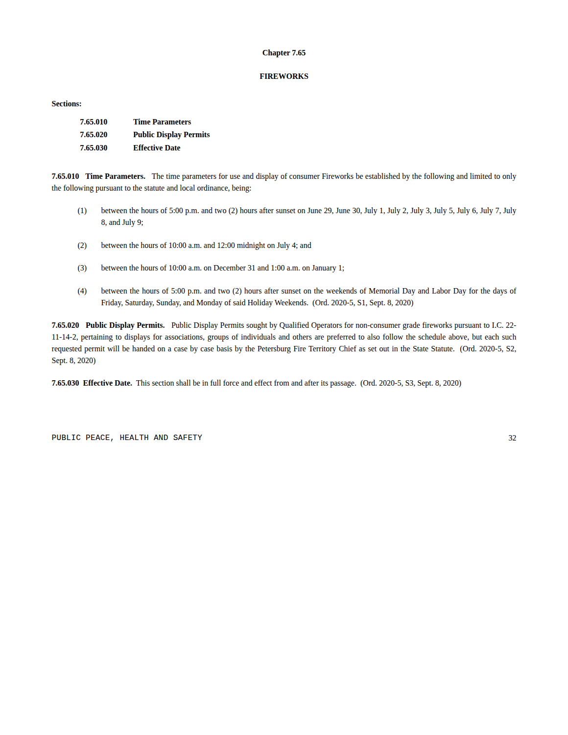Chapter 7.65
FIREWORKS
Sections:
| 7.65.010 | Time Parameters |
| 7.65.020 | Public Display Permits |
| 7.65.030 | Effective Date |
7.65.010 Time Parameters. The time parameters for use and display of consumer Fireworks be established by the following and limited to only the following pursuant to the statute and local ordinance, being:
(1) between the hours of 5:00 p.m. and two (2) hours after sunset on June 29, June 30, July 1, July 2, July 3, July 5, July 6, July 7, July 8, and July 9;
(2) between the hours of 10:00 a.m. and 12:00 midnight on July 4; and
(3) between the hours of 10:00 a.m. on December 31 and 1:00 a.m. on January 1;
(4) between the hours of 5:00 p.m. and two (2) hours after sunset on the weekends of Memorial Day and Labor Day for the days of Friday, Saturday, Sunday, and Monday of said Holiday Weekends. (Ord. 2020-5, S1, Sept. 8, 2020)
7.65.020 Public Display Permits. Public Display Permits sought by Qualified Operators for non-consumer grade fireworks pursuant to I.C. 22-11-14-2, pertaining to displays for associations, groups of individuals and others are preferred to also follow the schedule above, but each such requested permit will be handed on a case by case basis by the Petersburg Fire Territory Chief as set out in the State Statute. (Ord. 2020-5, S2, Sept. 8, 2020)
7.65.030 Effective Date. This section shall be in full force and effect from and after its passage. (Ord. 2020-5, S3, Sept. 8, 2020)
PUBLIC PEACE, HEALTH AND SAFETY
32